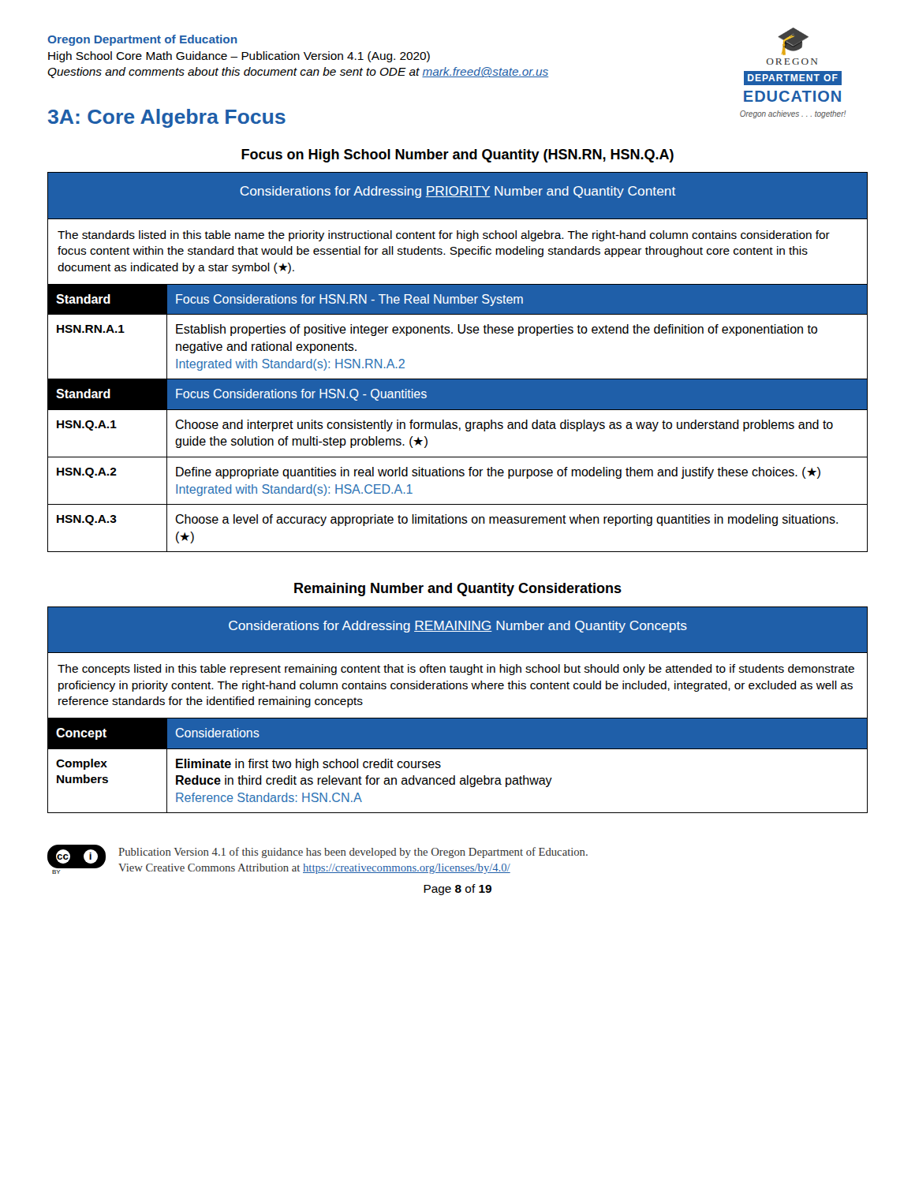Oregon Department of Education
High School Core Math Guidance – Publication Version 4.1 (Aug. 2020)
Questions and comments about this document can be sent to ODE at mark.freed@state.or.us
🎓
OREGON
DEPARTMENT OF
EDUCATION Oregon achieves . . . together!
3A: Core Algebra Focus
Focus on High School Number and Quantity (HSN.RN, HSN.Q.A)
| Considerations for Addressing PRIORITY Number and Quantity Content |
| The standards listed in this table name the priority instructional content for high school algebra. The right-hand column contains consideration for focus content within the standard that would be essential for all students. Specific modeling standards appear throughout core content in this document as indicated by a star symbol (★). |
| Standard | Focus Considerations for HSN.RN - The Real Number System |
| HSN.RN.A.1 | Establish properties of positive integer exponents. Use these properties to extend the definition of exponentiation to negative and rational exponents. Integrated with Standard(s): HSN.RN.A.2 |
| Standard | Focus Considerations for HSN.Q - Quantities |
| HSN.Q.A.1 | Choose and interpret units consistently in formulas, graphs and data displays as a way to understand problems and to guide the solution of multi-step problems. (★) |
| HSN.Q.A.2 | Define appropriate quantities in real world situations for the purpose of modeling them and justify these choices. (★) Integrated with Standard(s): HSA.CED.A.1 |
| HSN.Q.A.3 | Choose a level of accuracy appropriate to limitations on measurement when reporting quantities in modeling situations. (★) |
Remaining Number and Quantity Considerations
| Considerations for Addressing REMAINING Number and Quantity Concepts |
| The concepts listed in this table represent remaining content that is often taught in high school but should only be attended to if students demonstrate proficiency in priority content. The right-hand column contains considerations where this content could be included, integrated, or excluded as well as reference standards for the identified remaining concepts |
| Concept | Considerations |
| Complex Numbers | Eliminate in first two high school credit courses Reduce in third credit as relevant for an advanced algebra pathway Reference Standards: HSN.CN.A |
cc i
BY
Publication Version 4.1 of this guidance has been developed by the Oregon Department of Education.
View Creative Commons Attribution at https://creativecommons.org/licenses/by/4.0/
Page 8 of 19